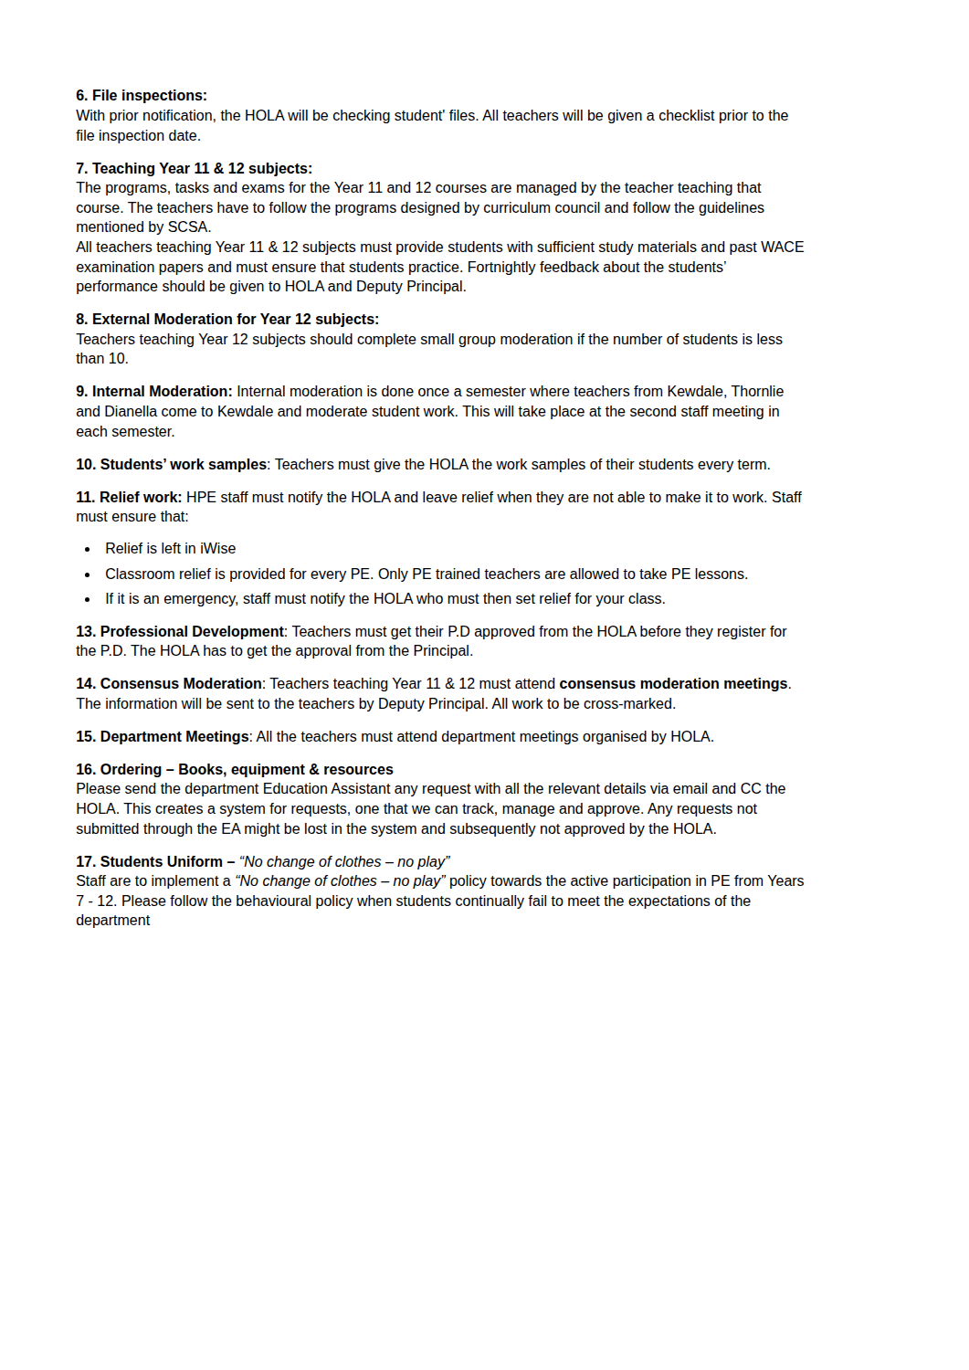6. File inspections:
With prior notification, the HOLA will be checking student' files. All teachers will be given a checklist prior to the file inspection date.
7. Teaching Year 11 & 12 subjects:
The programs, tasks and exams for the Year 11 and 12 courses are managed by the teacher teaching that course. The teachers have to follow the programs designed by curriculum council and follow the guidelines mentioned by SCSA.
All teachers teaching Year 11 & 12 subjects must provide students with sufficient study materials and past WACE examination papers and must ensure that students practice. Fortnightly feedback about the students’ performance should be given to HOLA and Deputy Principal.
8. External Moderation for Year 12 subjects:
Teachers teaching Year 12 subjects should complete small group moderation if the number of students is less than 10.
9. Internal Moderation: Internal moderation is done once a semester where teachers from Kewdale, Thornlie and Dianella come to Kewdale and moderate student work. This will take place at the second staff meeting in each semester.
10. Students’ work samples: Teachers must give the HOLA the work samples of their students every term.
11. Relief work: HPE staff must notify the HOLA and leave relief when they are not able to make it to work. Staff must ensure that:
Relief is left in iWise
Classroom relief is provided for every PE. Only PE trained teachers are allowed to take PE lessons.
If it is an emergency, staff must notify the HOLA who must then set relief for your class.
13. Professional Development: Teachers must get their P.D approved from the HOLA before they register for the P.D. The HOLA has to get the approval from the Principal.
14. Consensus Moderation: Teachers teaching Year 11 & 12 must attend consensus moderation meetings. The information will be sent to the teachers by Deputy Principal. All work to be cross-marked.
15. Department Meetings: All the teachers must attend department meetings organised by HOLA.
16. Ordering – Books, equipment & resources
Please send the department Education Assistant any request with all the relevant details via email and CC the HOLA. This creates a system for requests, one that we can track, manage and approve. Any requests not submitted through the EA might be lost in the system and subsequently not approved by the HOLA.
17. Students Uniform – “No change of clothes – no play”
Staff are to implement a “No change of clothes – no play” policy towards the active participation in PE from Years 7 - 12. Please follow the behavioural policy when students continually fail to meet the expectations of the department